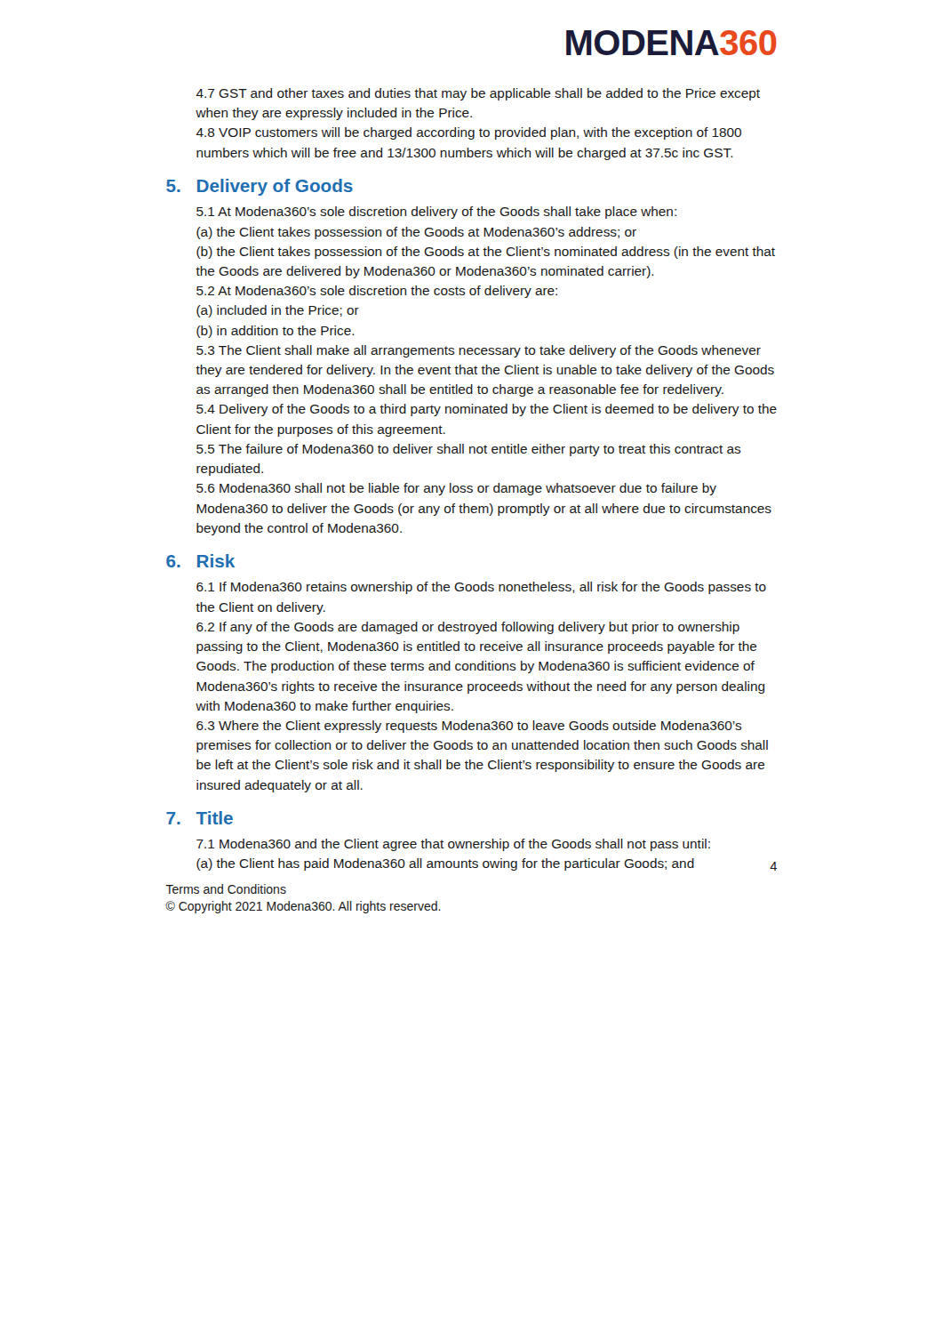MODENA360
4.7 GST and other taxes and duties that may be applicable shall be added to the Price except when they are expressly included in the Price.
4.8 VOIP customers will be charged according to provided plan, with the exception of 1800 numbers which will be free and 13/1300 numbers which will be charged at 37.5c inc GST.
5. Delivery of Goods
5.1 At Modena360’s sole discretion delivery of the Goods shall take place when:
(a) the Client takes possession of the Goods at Modena360’s address; or
(b) the Client takes possession of the Goods at the Client’s nominated address (in the event that the Goods are delivered by Modena360 or Modena360’s nominated carrier).
5.2 At Modena360’s sole discretion the costs of delivery are:
(a) included in the Price; or
(b) in addition to the Price.
5.3 The Client shall make all arrangements necessary to take delivery of the Goods whenever they are tendered for delivery. In the event that the Client is unable to take delivery of the Goods as arranged then Modena360 shall be entitled to charge a reasonable fee for redelivery.
5.4 Delivery of the Goods to a third party nominated by the Client is deemed to be delivery to the Client for the purposes of this agreement.
5.5 The failure of Modena360 to deliver shall not entitle either party to treat this contract as repudiated.
5.6 Modena360 shall not be liable for any loss or damage whatsoever due to failure by Modena360 to deliver the Goods (or any of them) promptly or at all where due to circumstances beyond the control of Modena360.
6. Risk
6.1 If Modena360 retains ownership of the Goods nonetheless, all risk for the Goods passes to the Client on delivery.
6.2 If any of the Goods are damaged or destroyed following delivery but prior to ownership passing to the Client, Modena360 is entitled to receive all insurance proceeds payable for the Goods. The production of these terms and conditions by Modena360 is sufficient evidence of Modena360’s rights to receive the insurance proceeds without the need for any person dealing with Modena360 to make further enquiries.
6.3 Where the Client expressly requests Modena360 to leave Goods outside Modena360’s premises for collection or to deliver the Goods to an unattended location then such Goods shall be left at the Client’s sole risk and it shall be the Client’s responsibility to ensure the Goods are insured adequately or at all.
7. Title
7.1 Modena360 and the Client agree that ownership of the Goods shall not pass until:
(a) the Client has paid Modena360 all amounts owing for the particular Goods; and
4
Terms and Conditions
© Copyright 2021 Modena360. All rights reserved.